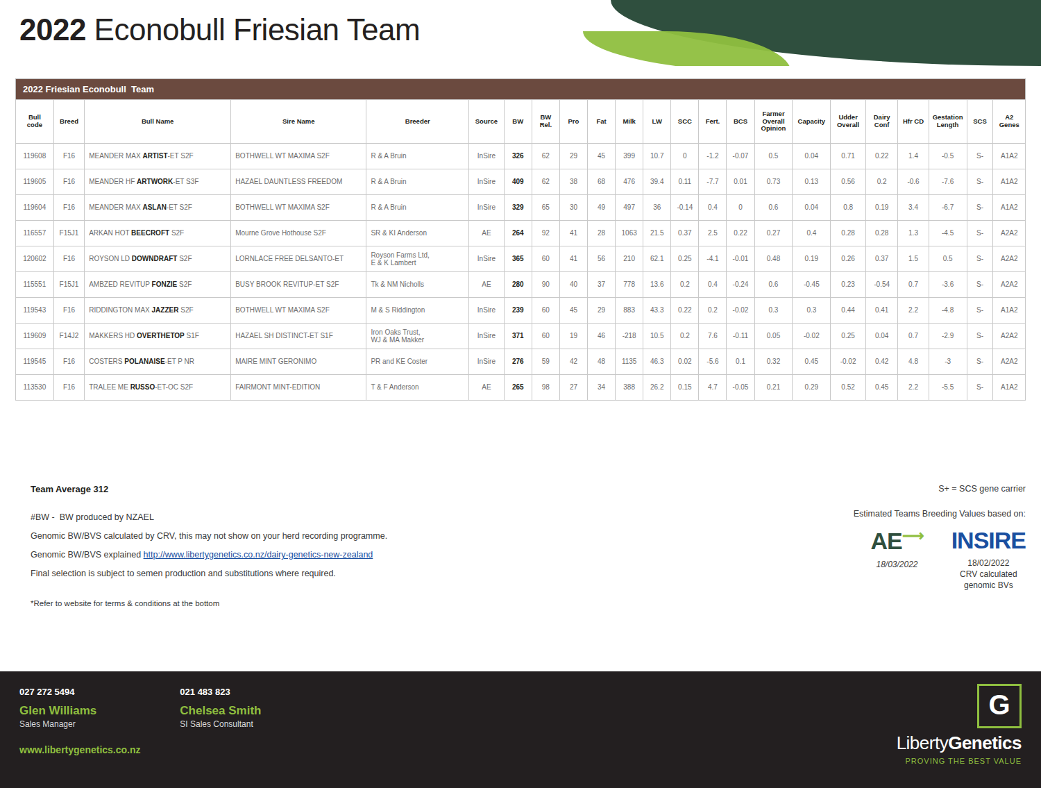2022 Econobull Friesian Team
2022 Friesian Econobull Team
| Bull code | Breed | Bull Name | Sire Name | Breeder | Source | BW | BW Rel. | Pro | Fat | Milk | LW | SCC | Fert. | BCS | Farmer Overall Opinion | Capacity | Udder Overall | Dairy Conf | Hfr CD | Gestation Length | SCS | A2 Genes |
| --- | --- | --- | --- | --- | --- | --- | --- | --- | --- | --- | --- | --- | --- | --- | --- | --- | --- | --- | --- | --- | --- | --- |
| 119608 | F16 | MEANDER MAX ARTIST -ET S2F | BOTHWELL WT MAXIMA S2F | R & A Bruin | InSire | 326 | 62 | 29 | 45 | 399 | 10.7 | 0 | -1.2 | -0.07 | 0.5 | 0.04 | 0.71 | 0.22 | 1.4 | -0.5 | S- | A1A2 |
| 119605 | F16 | MEANDER HF ARTWORK -ET S3F | HAZAEL DAUNTLESS FREEDOM | R & A Bruin | InSire | 409 | 62 | 38 | 68 | 476 | 39.4 | 0.11 | -7.7 | 0.01 | 0.73 | 0.13 | 0.56 | 0.2 | -0.6 | -7.6 | S- | A1A2 |
| 119604 | F16 | MEANDER MAX ASLAN -ET S2F | BOTHWELL WT MAXIMA S2F | R & A Bruin | InSire | 329 | 65 | 30 | 49 | 497 | 36 | -0.14 | 0.4 | 0 | 0.6 | 0.04 | 0.8 | 0.19 | 3.4 | -6.7 | S- | A1A2 |
| 116557 | F15J1 | ARKAN HOT BEECROFT S2F | Mourne Grove Hothouse S2F | SR & KI Anderson | AE | 264 | 92 | 41 | 28 | 1063 | 21.5 | 0.37 | 2.5 | 0.22 | 0.27 | 0.4 | 0.28 | 0.28 | 1.3 | -4.5 | S- | A2A2 |
| 120602 | F16 | ROYSON LD DOWNDRAFT S2F | LORNLACE FREE DELSANTO-ET | Royson Farms Ltd, E & K Lambert | InSire | 365 | 60 | 41 | 56 | 210 | 62.1 | 0.25 | -4.1 | -0.01 | 0.48 | 0.19 | 0.26 | 0.37 | 1.5 | 0.5 | S- | A2A2 |
| 115551 | F15J1 | AMBZED REVITUP FONZIE S2F | BUSY BROOK REVITUP-ET S2F | Tk & NM Nicholls | AE | 280 | 90 | 40 | 37 | 778 | 13.6 | 0.2 | 0.4 | -0.24 | 0.6 | -0.45 | 0.23 | -0.54 | 0.7 | -3.6 | S- | A2A2 |
| 119543 | F16 | RIDDINGTON MAX JAZZER S2F | BOTHWELL WT MAXIMA S2F | M & S Riddington | InSire | 239 | 60 | 45 | 29 | 883 | 43.3 | 0.22 | 0.2 | -0.02 | 0.3 | 0.3 | 0.44 | 0.41 | 2.2 | -4.8 | S- | A1A2 |
| 119609 | F14J2 | MAKKERS HD OVERTHETOP S1F | HAZAEL SH DISTINCT-ET S1F | Iron Oaks Trust, WJ & MA Makker | InSire | 371 | 60 | 19 | 46 | -218 | 10.5 | 0.2 | 7.6 | -0.11 | 0.05 | -0.02 | 0.25 | 0.04 | 0.7 | -2.9 | S- | A2A2 |
| 119545 | F16 | COSTERS POLANAISE -ET P NR | MAIRE MINT GERONIMO | PR and KE Coster | InSire | 276 | 59 | 42 | 48 | 1135 | 46.3 | 0.02 | -5.6 | 0.1 | 0.32 | 0.45 | -0.02 | 0.42 | 4.8 | -3 | S- | A2A2 |
| 113530 | F16 | TRALEE ME RUSSO -ET-OC S2F | FAIRMONT MINT-EDITION | T & F Anderson | AE | 265 | 98 | 27 | 34 | 388 | 26.2 | 0.15 | 4.7 | -0.05 | 0.21 | 0.29 | 0.52 | 0.45 | 2.2 | -5.5 | S- | A1A2 |
Team Average 312
#BW - BW produced by NZAEL
Genomic BW/BVS calculated by CRV, this may not show on your herd recording programme.
Genomic BW/BVS explained http://www.libertygenetics.co.nz/dairy-genetics-new-zealand
Final selection is subject to semen production and substitutions where required.
*Refer to website for terms & conditions at the bottom
S+ = SCS gene carrier
Estimated Teams Breeding Values based on:
AE⟶
18/03/2022
INSIRE
18/02/2022
CRV calculated
genomic BVs
027 272 5494
Glen Williams
Sales Manager
021 483 823
Chelsea Smith
SI Sales Consultant
www.libertygenetics.co.nz
G
LibertyGenetics
PROVING THE BEST VALUE